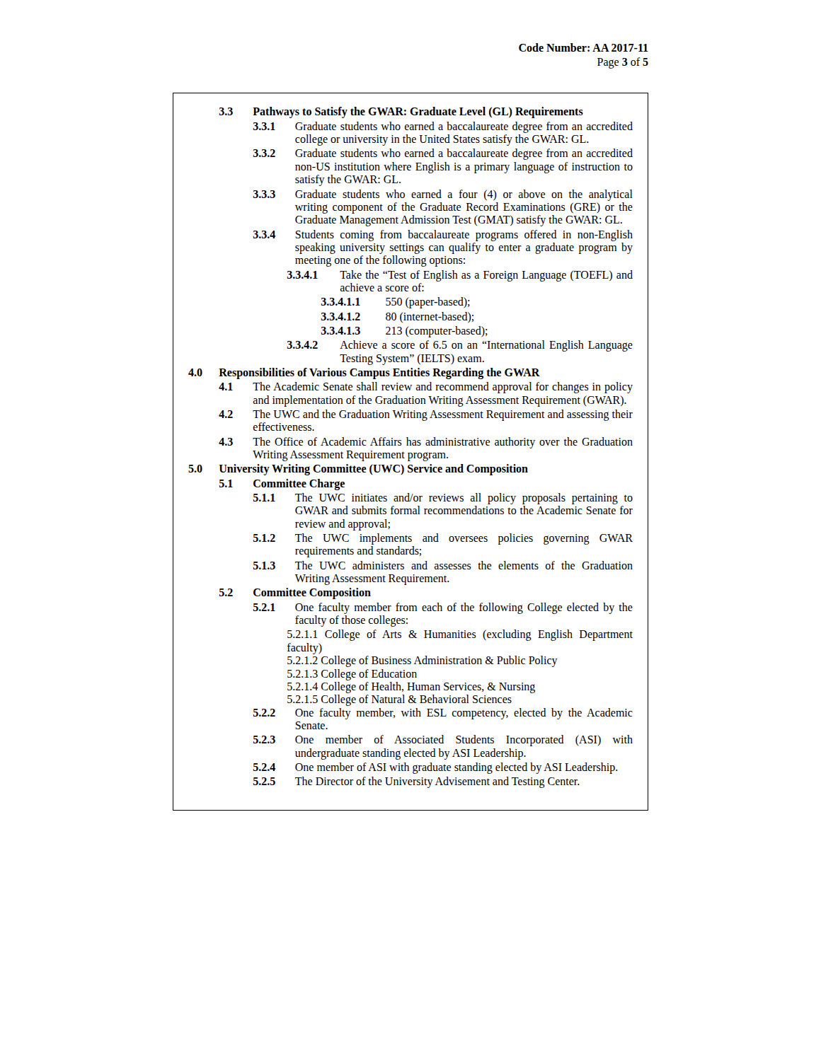Code Number: AA 2017-11
Page 3 of 5
3.3
Pathways to Satisfy the GWAR: Graduate Level (GL) Requirements
3.3.1
Graduate students who earned a baccalaureate degree from an accredited college or university in the United States satisfy the GWAR: GL.
3.3.2
Graduate students who earned a baccalaureate degree from an accredited non-US institution where English is a primary language of instruction to satisfy the GWAR: GL.
3.3.3
Graduate students who earned a four (4) or above on the analytical writing component of the Graduate Record Examinations (GRE) or the Graduate Management Admission Test (GMAT) satisfy the GWAR: GL.
3.3.4
Students coming from baccalaureate programs offered in non-English speaking university settings can qualify to enter a graduate program by meeting one of the following options:
3.3.4.1
Take the “Test of English as a Foreign Language (TOEFL) and achieve a score of:
3.3.4.1.1
550 (paper-based);
3.3.4.1.2
80 (internet-based);
3.3.4.1.3
213 (computer-based);
3.3.4.2
Achieve a score of 6.5 on an “International English Language Testing System” (IELTS) exam.
4.0
Responsibilities of Various Campus Entities Regarding the GWAR
4.1
The Academic Senate shall review and recommend approval for changes in policy and implementation of the Graduation Writing Assessment Requirement (GWAR).
4.2
The UWC and the Graduation Writing Assessment Requirement and assessing their effectiveness.
4.3
The Office of Academic Affairs has administrative authority over the Graduation Writing Assessment Requirement program.
5.0
University Writing Committee (UWC) Service and Composition
5.1
Committee Charge
5.1.1
The UWC initiates and/or reviews all policy proposals pertaining to GWAR and submits formal recommendations to the Academic Senate for review and approval;
5.1.2
The UWC implements and oversees policies governing GWAR requirements and standards;
5.1.3
The UWC administers and assesses the elements of the Graduation Writing Assessment Requirement.
5.2
Committee Composition
5.2.1
One faculty member from each of the following College elected by the faculty of those colleges:
5.2.1.1 College of Arts & Humanities (excluding English Department faculty)
5.2.1.2 College of Business Administration & Public Policy
5.2.1.3 College of Education
5.2.1.4 College of Health, Human Services, & Nursing
5.2.1.5 College of Natural & Behavioral Sciences
5.2.2
One faculty member, with ESL competency, elected by the Academic Senate.
5.2.3
One member of Associated Students Incorporated (ASI) with undergraduate standing elected by ASI Leadership.
5.2.4
One member of ASI with graduate standing elected by ASI Leadership.
5.2.5
The Director of the University Advisement and Testing Center.